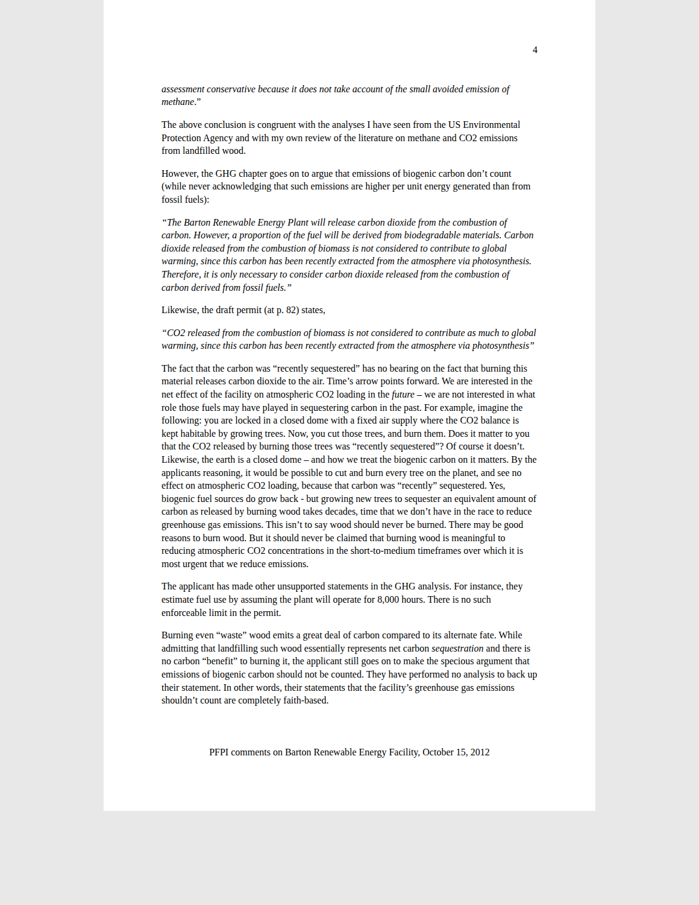4
assessment conservative because it does not take account of the small avoided emission of methane.”
The above conclusion is congruent with the analyses I have seen from the US Environmental Protection Agency and with my own review of the literature on methane and CO2 emissions from landfilled wood.
However, the GHG chapter goes on to argue that emissions of biogenic carbon don’t count (while never acknowledging that such emissions are higher per unit energy generated than from fossil fuels):
“The Barton Renewable Energy Plant will release carbon dioxide from the combustion of carbon. However, a proportion of the fuel will be derived from biodegradable materials. Carbon dioxide released from the combustion of biomass is not considered to contribute to global warming, since this carbon has been recently extracted from the atmosphere via photosynthesis. Therefore, it is only necessary to consider carbon dioxide released from the combustion of carbon derived from fossil fuels.”
Likewise, the draft permit (at p. 82) states,
“CO2 released from the combustion of biomass is not considered to contribute as much to global warming, since this carbon has been recently extracted from the atmosphere via photosynthesis”
The fact that the carbon was “recently sequestered” has no bearing on the fact that burning this material releases carbon dioxide to the air. Time’s arrow points forward. We are interested in the net effect of the facility on atmospheric CO2 loading in the future – we are not interested in what role those fuels may have played in sequestering carbon in the past. For example, imagine the following: you are locked in a closed dome with a fixed air supply where the CO2 balance is kept habitable by growing trees. Now, you cut those trees, and burn them. Does it matter to you that the CO2 released by burning those trees was “recently sequestered”? Of course it doesn’t. Likewise, the earth is a closed dome – and how we treat the biogenic carbon on it matters. By the applicants reasoning, it would be possible to cut and burn every tree on the planet, and see no effect on atmospheric CO2 loading, because that carbon was “recently” sequestered. Yes, biogenic fuel sources do grow back - but growing new trees to sequester an equivalent amount of carbon as released by burning wood takes decades, time that we don’t have in the race to reduce greenhouse gas emissions. This isn’t to say wood should never be burned. There may be good reasons to burn wood. But it should never be claimed that burning wood is meaningful to reducing atmospheric CO2 concentrations in the short-to-medium timeframes over which it is most urgent that we reduce emissions.
The applicant has made other unsupported statements in the GHG analysis. For instance, they estimate fuel use by assuming the plant will operate for 8,000 hours. There is no such enforceable limit in the permit.
Burning even “waste” wood emits a great deal of carbon compared to its alternate fate. While admitting that landfilling such wood essentially represents net carbon sequestration and there is no carbon “benefit” to burning it, the applicant still goes on to make the specious argument that emissions of biogenic carbon should not be counted. They have performed no analysis to back up their statement. In other words, their statements that the facility’s greenhouse gas emissions shouldn’t count are completely faith-based.
PFPI comments on Barton Renewable Energy Facility, October 15, 2012